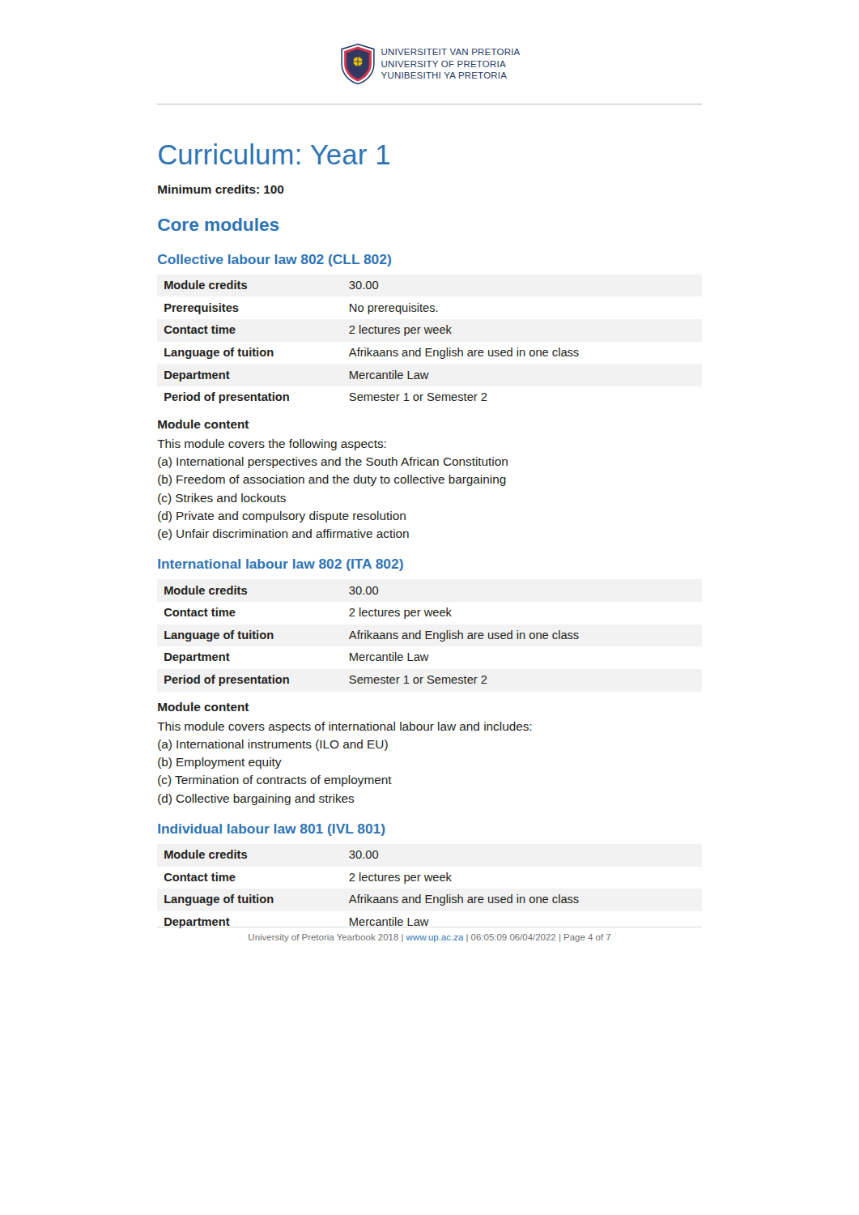Universiteit van Pretoria
University of Pretoria
Yunibesithi ya Pretoria
Curriculum: Year 1
Minimum credits: 100
Core modules
Collective labour law 802 (CLL 802)
| Module credits | 30.00 |
| Prerequisites | No prerequisites. |
| Contact time | 2 lectures per week |
| Language of tuition | Afrikaans and English are used in one class |
| Department | Mercantile Law |
| Period of presentation | Semester 1 or Semester 2 |
Module content
This module covers the following aspects:
(a) International perspectives and the South African Constitution
(b) Freedom of association and the duty to collective bargaining
(c) Strikes and lockouts
(d) Private and compulsory dispute resolution
(e) Unfair discrimination and affirmative action
International labour law 802 (ITA 802)
| Module credits | 30.00 |
| Contact time | 2 lectures per week |
| Language of tuition | Afrikaans and English are used in one class |
| Department | Mercantile Law |
| Period of presentation | Semester 1 or Semester 2 |
Module content
This module covers aspects of international labour law and includes:
(a) International instruments (ILO and EU)
(b) Employment equity
(c) Termination of contracts of employment
(d) Collective bargaining and strikes
Individual labour law 801 (IVL 801)
| Module credits | 30.00 |
| Contact time | 2 lectures per week |
| Language of tuition | Afrikaans and English are used in one class |
| Department | Mercantile Law |
University of Pretoria Yearbook 2018 | www.up.ac.za | 06:05:09 06/04/2022 | Page 4 of 7